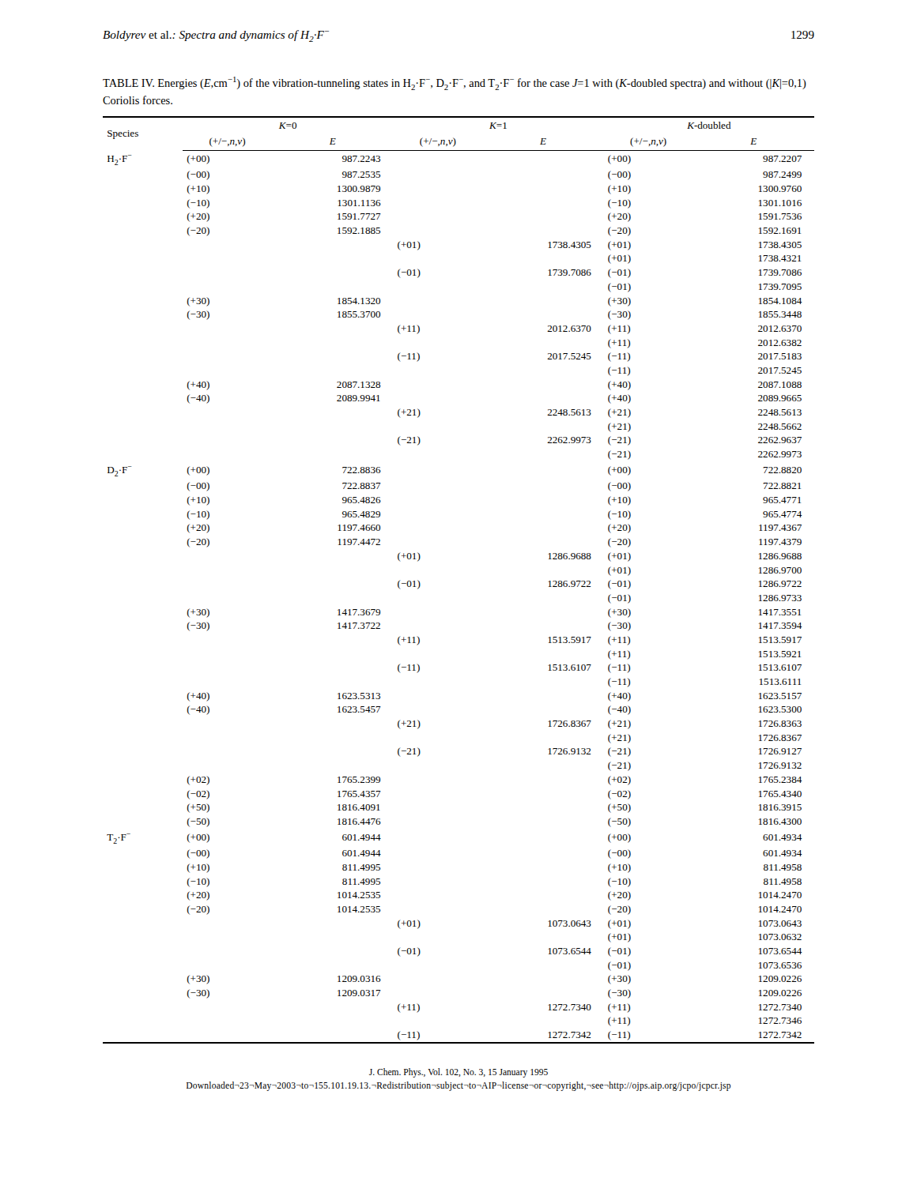Boldyrev et al.: Spectra and dynamics of H2·F−
1299
TABLE IV. Energies (E,cm−1) of the vibration-tunneling states in H2·F−, D2·F−, and T2·F− for the case J=1 with (K-doubled spectra) and without (|K|=0,1) Coriolis forces.
| Species | K =0 | K =1 | K -doubled |
| --- | --- | --- | --- |
| (+/−, n , ν ) | E | (+/−, n , ν ) | E | (+/−, n , ν ) | E |
| H 2 ·F − | (+00) | 987.2243 | | | (+00) | 987.2207 |
| | (−00) | 987.2535 | | | (−00) | 987.2499 |
| | (+10) | 1300.9879 | | | (+10) | 1300.9760 |
| | (−10) | 1301.1136 | | | (−10) | 1301.1016 |
| | (+20) | 1591.7727 | | | (+20) | 1591.7536 |
| | (−20) | 1592.1885 | | | (−20) | 1592.1691 |
| | | | (+01) | 1738.4305 | (+01) | 1738.4305 |
| | | | | | (+01) | 1738.4321 |
| | | | (−01) | 1739.7086 | (−01) | 1739.7086 |
| | | | | | (−01) | 1739.7095 |
| | (+30) | 1854.1320 | | | (+30) | 1854.1084 |
| | (−30) | 1855.3700 | | | (−30) | 1855.3448 |
| | | | (+11) | 2012.6370 | (+11) | 2012.6370 |
| | | | | | (+11) | 2012.6382 |
| | | | (−11) | 2017.5245 | (−11) | 2017.5183 |
| | | | | | (−11) | 2017.5245 |
| | (+40) | 2087.1328 | | | (+40) | 2087.1088 |
| | (−40) | 2089.9941 | | | (+40) | 2089.9665 |
| | | | (+21) | 2248.5613 | (+21) | 2248.5613 |
| | | | | | (+21) | 2248.5662 |
| | | | (−21) | 2262.9973 | (−21) | 2262.9637 |
| | | | | | (−21) | 2262.9973 |
| D 2 ·F − | (+00) | 722.8836 | | | (+00) | 722.8820 |
| | (−00) | 722.8837 | | | (−00) | 722.8821 |
| | (+10) | 965.4826 | | | (+10) | 965.4771 |
| | (−10) | 965.4829 | | | (−10) | 965.4774 |
| | (+20) | 1197.4660 | | | (+20) | 1197.4367 |
| | (−20) | 1197.4472 | | | (−20) | 1197.4379 |
| | | | (+01) | 1286.9688 | (+01) | 1286.9688 |
| | | | | | (+01) | 1286.9700 |
| | | | (−01) | 1286.9722 | (−01) | 1286.9722 |
| | | | | | (−01) | 1286.9733 |
| | (+30) | 1417.3679 | | | (+30) | 1417.3551 |
| | (−30) | 1417.3722 | | | (−30) | 1417.3594 |
| | | | (+11) | 1513.5917 | (+11) | 1513.5917 |
| | | | | | (+11) | 1513.5921 |
| | | | (−11) | 1513.6107 | (−11) | 1513.6107 |
| | | | | | (−11) | 1513.6111 |
| | (+40) | 1623.5313 | | | (+40) | 1623.5157 |
| | (−40) | 1623.5457 | | | (−40) | 1623.5300 |
| | | | (+21) | 1726.8367 | (+21) | 1726.8363 |
| | | | | | (+21) | 1726.8367 |
| | | | (−21) | 1726.9132 | (−21) | 1726.9127 |
| | | | | | (−21) | 1726.9132 |
| | (+02) | 1765.2399 | | | (+02) | 1765.2384 |
| | (−02) | 1765.4357 | | | (−02) | 1765.4340 |
| | (+50) | 1816.4091 | | | (+50) | 1816.3915 |
| | (−50) | 1816.4476 | | | (−50) | 1816.4300 |
| T 2 ·F − | (+00) | 601.4944 | | | (+00) | 601.4934 |
| | (−00) | 601.4944 | | | (−00) | 601.4934 |
| | (+10) | 811.4995 | | | (+10) | 811.4958 |
| | (−10) | 811.4995 | | | (−10) | 811.4958 |
| | (+20) | 1014.2535 | | | (+20) | 1014.2470 |
| | (−20) | 1014.2535 | | | (−20) | 1014.2470 |
| | | | (+01) | 1073.0643 | (+01) | 1073.0643 |
| | | | | | (+01) | 1073.0632 |
| | | | (−01) | 1073.6544 | (−01) | 1073.6544 |
| | | | | | (−01) | 1073.6536 |
| | (+30) | 1209.0316 | | | (+30) | 1209.0226 |
| | (−30) | 1209.0317 | | | (−30) | 1209.0226 |
| | | | (+11) | 1272.7340 | (+11) | 1272.7340 |
| | | | | | (+11) | 1272.7346 |
| | | | (−11) | 1272.7342 | (−11) | 1272.7342 |
J. Chem. Phys., Vol. 102, No. 3, 15 January 1995 Downloaded¬23¬May¬2003¬to¬155.101.19.13.¬Redistribution¬subject¬to¬AIP¬license¬or¬copyright,¬see¬http://ojps.aip.org/jcpo/jcpcr.jsp